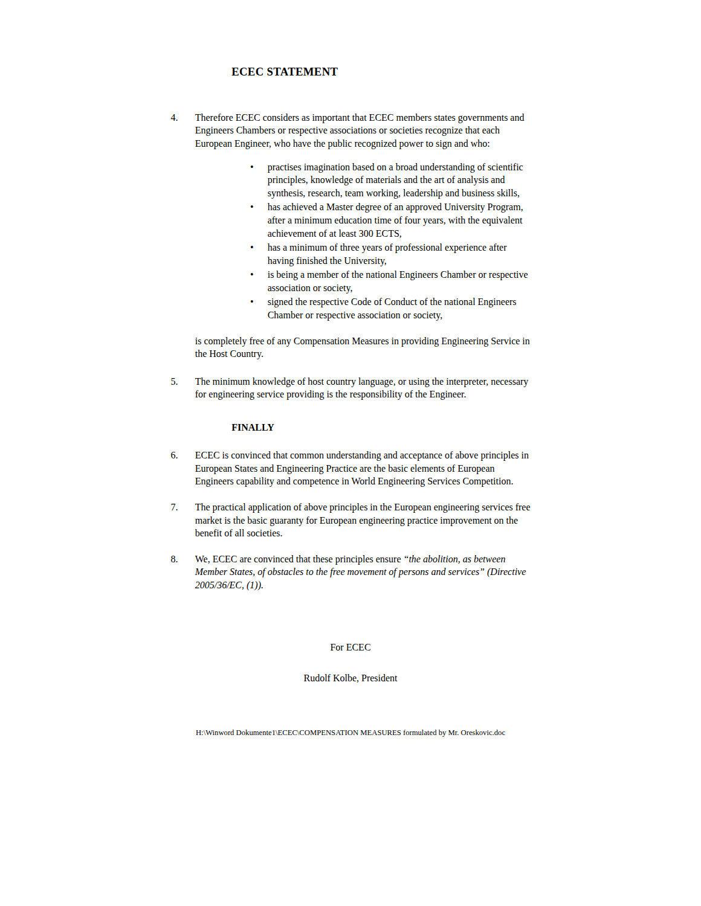ECEC STATEMENT
4. Therefore ECEC considers as important that ECEC members states governments and Engineers Chambers or respective associations or societies recognize that each European Engineer, who have the public recognized power to sign and who:
practises imagination based on a broad understanding of scientific principles, knowledge of materials and the art of analysis and synthesis, research, team working, leadership and business skills,
has achieved a Master degree of an approved University Program, after a minimum education time of four years, with the equivalent achievement of at least 300 ECTS,
has a minimum of three years of professional experience after having finished the University,
is being a member of the national Engineers Chamber or respective association or society,
signed the respective Code of Conduct of the national Engineers Chamber or respective association or society,
is completely free of any Compensation Measures in providing Engineering Service in the Host Country.
5. The minimum knowledge of host country language, or using the interpreter, necessary for engineering service providing is the responsibility of the Engineer.
FINALLY
6. ECEC is convinced that common understanding and acceptance of above principles in European States and Engineering Practice are the basic elements of European Engineers capability and competence in World Engineering Services Competition.
7. The practical application of above principles in the European engineering services free market is the basic guaranty for European engineering practice improvement on the benefit of all societies.
8. We, ECEC are convinced that these principles ensure “the abolition, as between Member States, of obstacles to the free movement of persons and services” (Directive 2005/36/EC, (1)).
For ECEC
Rudolf Kolbe, President
H:\Winword Dokumente1\ECEC\COMPENSATION MEASURES formulated by Mr. Oreskovic.doc